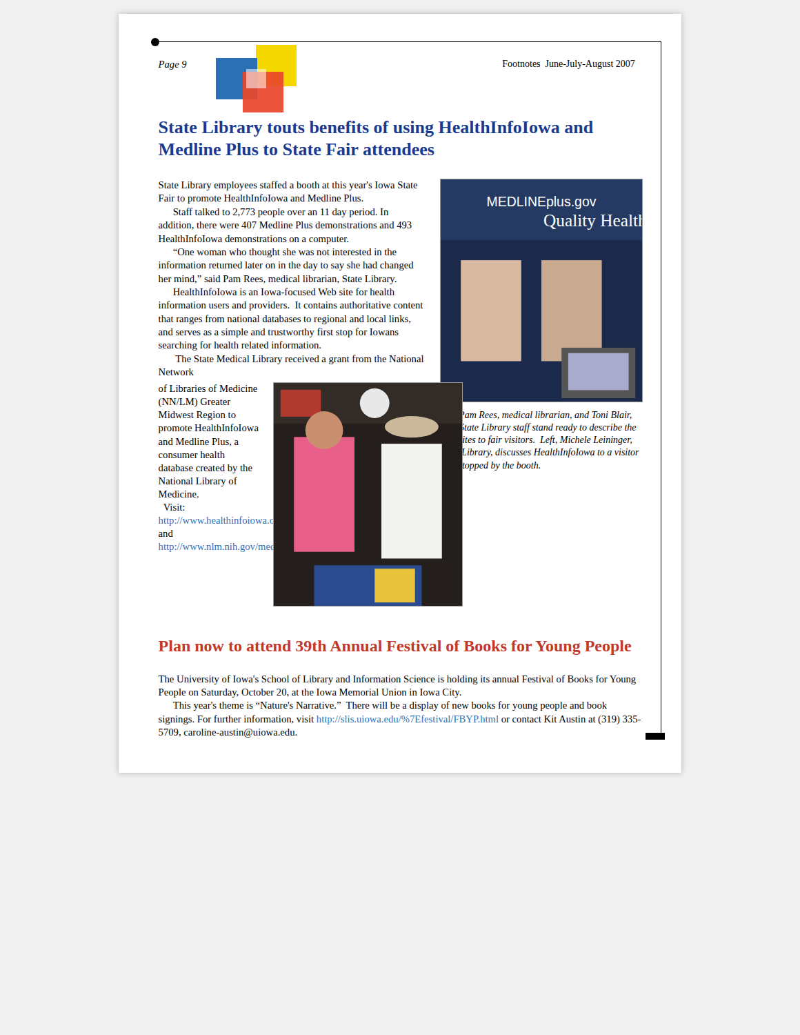Page 9
Footnotes June-July-August 2007
State Library touts benefits of using HealthInfoIowa and Medline Plus to State Fair attendees
Top, Pam Rees, medical librarian, and Toni Blair, both State Library staff stand ready to describe the Web sites to fair visitors. Left, Michele Leininger, State Library, discusses HealthInfoIowa to a visitor who stopped by the booth.
State Library employees staffed a booth at this year's Iowa State Fair to promote HealthInfoIowa and Medline Plus.
Staff talked to 2,773 people over an 11 day period. In addition, there were 407 Medline Plus demonstrations and 493 HealthInfoIowa demonstrations on a computer.
“One woman who thought she was not interested in the information returned later on in the day to say she had changed her mind,” said Pam Rees, medical librarian, State Library.
HealthInfoIowa is an Iowa-focused Web site for health information users and providers. It contains authoritative content that ranges from national databases to regional and local links, and serves as a simple and trustworthy first stop for Iowans searching for health related information.
The State Medical Library received a grant from the National Network
of Libraries of Medicine (NN/LM) Greater Midwest Region to promote HealthInfoIowa and Medline Plus, a consumer health database created by the National Library of Medicine.
Visit: http://www.healthinfoiowa.org and http://www.nlm.nih.gov/medlineplus/
Plan now to attend 39th Annual Festival of Books for Young People
The University of Iowa's School of Library and Information Science is holding its annual Festival of Books for Young People on Saturday, October 20, at the Iowa Memorial Union in Iowa City.
This year's theme is “Nature's Narrative.” There will be a display of new books for young people and book signings. For further information, visit http://slis.uiowa.edu/%7Efestival/FBYP.html or contact Kit Austin at (319) 335-5709, caroline-austin@uiowa.edu.